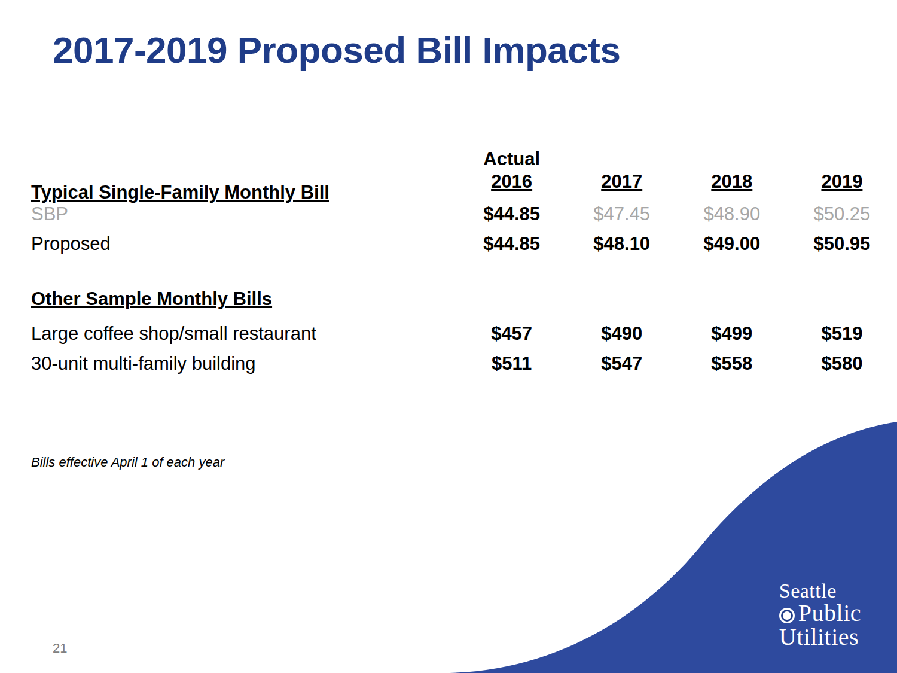2017-2019 Proposed Bill Impacts
| | Actual | | | |
| Typical Single-Family Monthly Bill | 2016 | 2017 | 2018 | 2019 |
| SBP | $44.85 | $47.45 | $48.90 | $50.25 |
| Proposed | $44.85 | $48.10 | $49.00 | $50.95 |
| Other Sample Monthly Bills | | | | |
| Large coffee shop/small restaurant | $457 | $490 | $499 | $519 |
| 30-unit multi-family building | $511 | $547 | $558 | $580 |
Bills effective April 1 of each year
21
Seattle
Public
Utilities